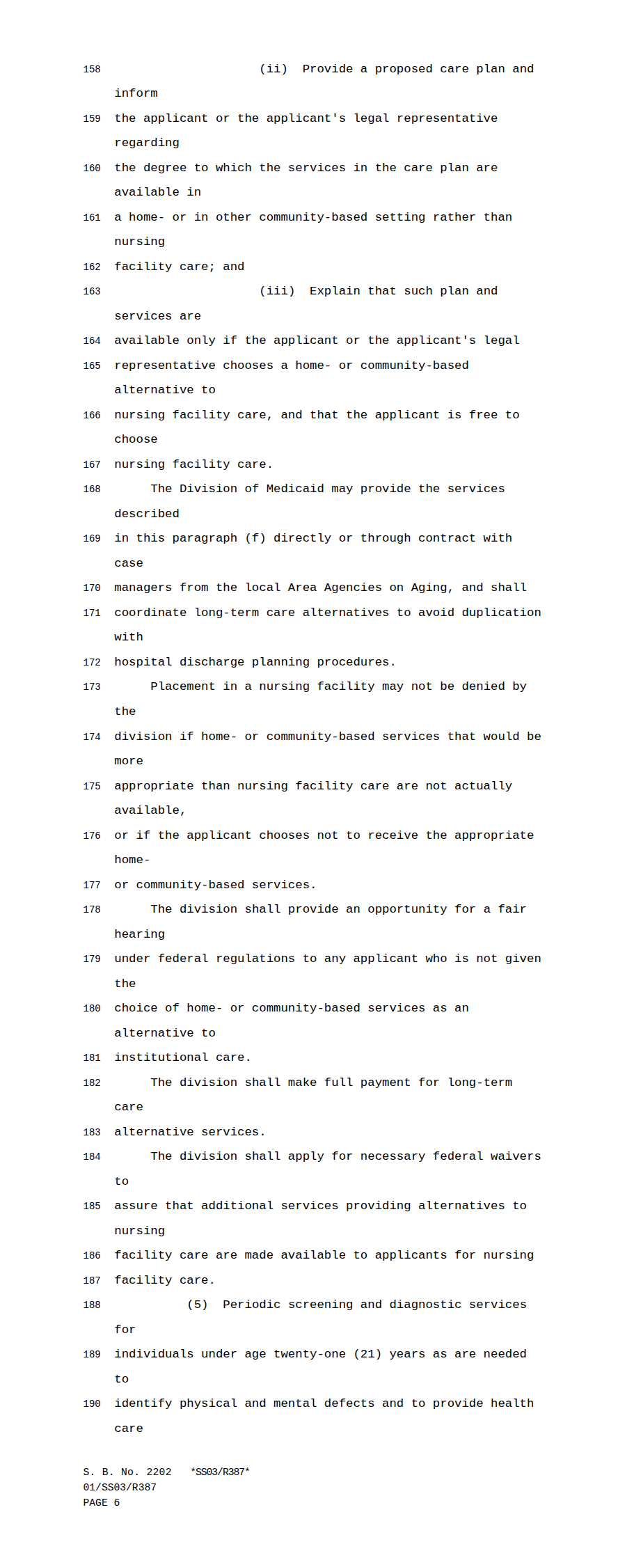158 (ii) Provide a proposed care plan and inform
159 the applicant or the applicant's legal representative regarding
160 the degree to which the services in the care plan are available in
161 a home- or in other community-based setting rather than nursing
162 facility care; and
163 (iii) Explain that such plan and services are
164 available only if the applicant or the applicant's legal
165 representative chooses a home- or community-based alternative to
166 nursing facility care, and that the applicant is free to choose
167 nursing facility care.
168 The Division of Medicaid may provide the services described
169 in this paragraph (f) directly or through contract with case
170 managers from the local Area Agencies on Aging, and shall
171 coordinate long-term care alternatives to avoid duplication with
172 hospital discharge planning procedures.
173 Placement in a nursing facility may not be denied by the
174 division if home- or community-based services that would be more
175 appropriate than nursing facility care are not actually available,
176 or if the applicant chooses not to receive the appropriate home-
177 or community-based services.
178 The division shall provide an opportunity for a fair hearing
179 under federal regulations to any applicant who is not given the
180 choice of home- or community-based services as an alternative to
181 institutional care.
182 The division shall make full payment for long-term care
183 alternative services.
184 The division shall apply for necessary federal waivers to
185 assure that additional services providing alternatives to nursing
186 facility care are made available to applicants for nursing
187 facility care.
188 (5) Periodic screening and diagnostic services for
189 individuals under age twenty-one (21) years as are needed to
190 identify physical and mental defects and to provide health care
S. B. No. 2202 *SS03/R387*
01/SS03/R387
PAGE 6